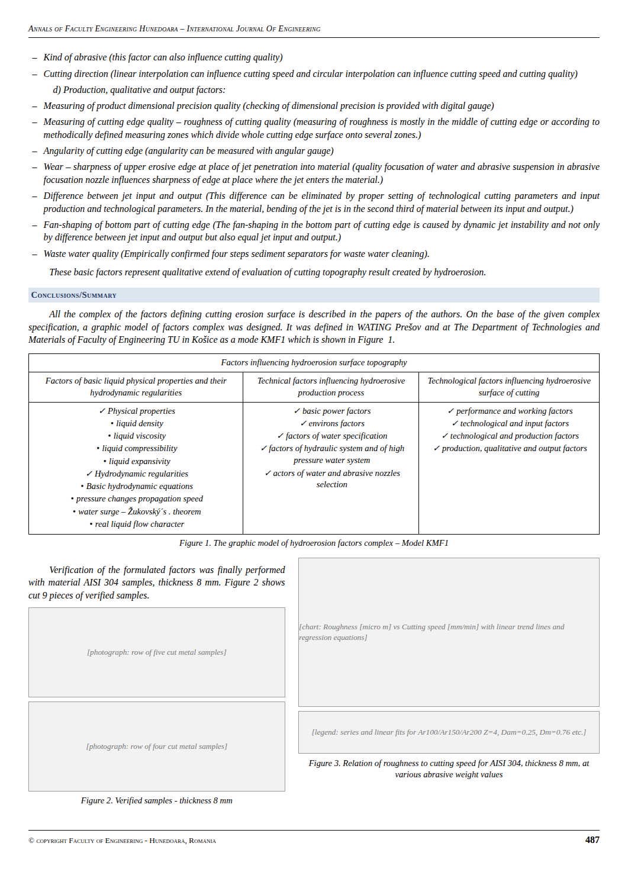Annals of Faculty Engineering Hunedoara – International Journal Of Engineering
Kind of abrasive (this factor can also influence cutting quality)
Cutting direction (linear interpolation can influence cutting speed and circular interpolation can influence cutting speed and cutting quality)
d) Production, qualitative and output factors:
Measuring of product dimensional precision quality (checking of dimensional precision is provided with digital gauge)
Measuring of cutting edge quality – roughness of cutting quality (measuring of roughness is mostly in the middle of cutting edge or according to methodically defined measuring zones which divide whole cutting edge surface onto several zones.)
Angularity of cutting edge (angularity can be measured with angular gauge)
Wear – sharpness of upper erosive edge at place of jet penetration into material (quality focusation of water and abrasive suspension in abrasive focusation nozzle influences sharpness of edge at place where the jet enters the material.)
Difference between jet input and output (This difference can be eliminated by proper setting of technological cutting parameters and input production and technological parameters. In the material, bending of the jet is in the second third of material between its input and output.)
Fan-shaping of bottom part of cutting edge (The fan-shaping in the bottom part of cutting edge is caused by dynamic jet instability and not only by difference between jet input and output but also equal jet input and output.)
Waste water quality (Empirically confirmed four steps sediment separators for waste water cleaning).
These basic factors represent qualitative extend of evaluation of cutting topography result created by hydroerosion.
Conclusions/Summary
All the complex of the factors defining cutting erosion surface is described in the papers of the authors. On the base of the given complex specification, a graphic model of factors complex was designed. It was defined in WATING Prešov and at The Department of Technologies and Materials of Faculty of Engineering TU in Košice as a mode KMF1 which is shown in Figure 1.
| Factors influencing hydroerosion surface topography |
| --- |
| Factors of basic liquid physical properties and their hydrodynamic regularities | Technical factors influencing hydroerosive production process | Technological factors influencing hydroerosive surface of cutting |
| Physical properties liquid density liquid viscosity liquid compressibility liquid expansivity Hydrodynamic regularities Basic hydrodynamic equations pressure changes propagation speed water surge – Žukovský´s . theorem real liquid flow character | basic power factors environs factors factors of water specification factors of hydraulic system and of high pressure water system actors of water and abrasive nozzles selection | performance and working factors technological and input factors technological and production factors production, qualitative and output factors |
Figure 1. The graphic model of hydroerosion factors complex – Model KMF1
Verification of the formulated factors was finally performed with material AISI 304 samples, thickness 8 mm. Figure 2 shows cut 9 pieces of verified samples.
[photograph: row of five cut metal samples]
[photograph: row of four cut metal samples]
Figure 2. Verified samples - thickness 8 mm
[chart: Roughness [micro m] vs Cutting speed [mm/min] with linear trend lines and regression equations]
[legend: series and linear fits for Ar100/Ar150/Ar200 Z=4, Dam=0.25, Dm=0.76 etc.]
Figure 3. Relation of roughness to cutting speed for AISI 304, thickness 8 mm, at various abrasive weight values
© copyright Faculty of Engineering - Hunedoara, Romania 487